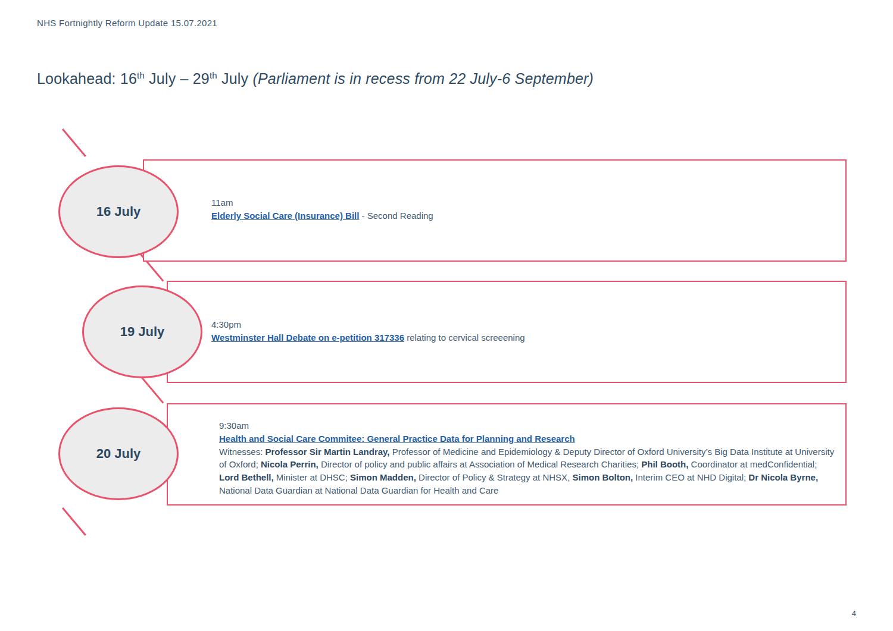NHS Fortnightly Reform Update 15.07.2021
Lookahead: 16th July – 29th July (Parliament is in recess from 22 July-6 September)
16 July
19 July
20 July
11am
Elderly Social Care (Insurance) Bill - Second Reading
4:30pm
Westminster Hall Debate on e-petition 317336 relating to cervical screeening
9:30am
Health and Social Care Commitee: General Practice Data for Planning and Research
Witnesses: Professor Sir Martin Landray, Professor of Medicine and Epidemiology & Deputy Director of Oxford University’s Big Data Institute at University of Oxford; Nicola Perrin, Director of policy and public affairs at Association of Medical Research Charities; Phil Booth, Coordinator at medConfidential; Lord Bethell, Minister at DHSC; Simon Madden, Director of Policy & Strategy at NHSX, Simon Bolton, Interim CEO at NHD Digital; Dr Nicola Byrne, National Data Guardian at National Data Guardian for Health and Care
4